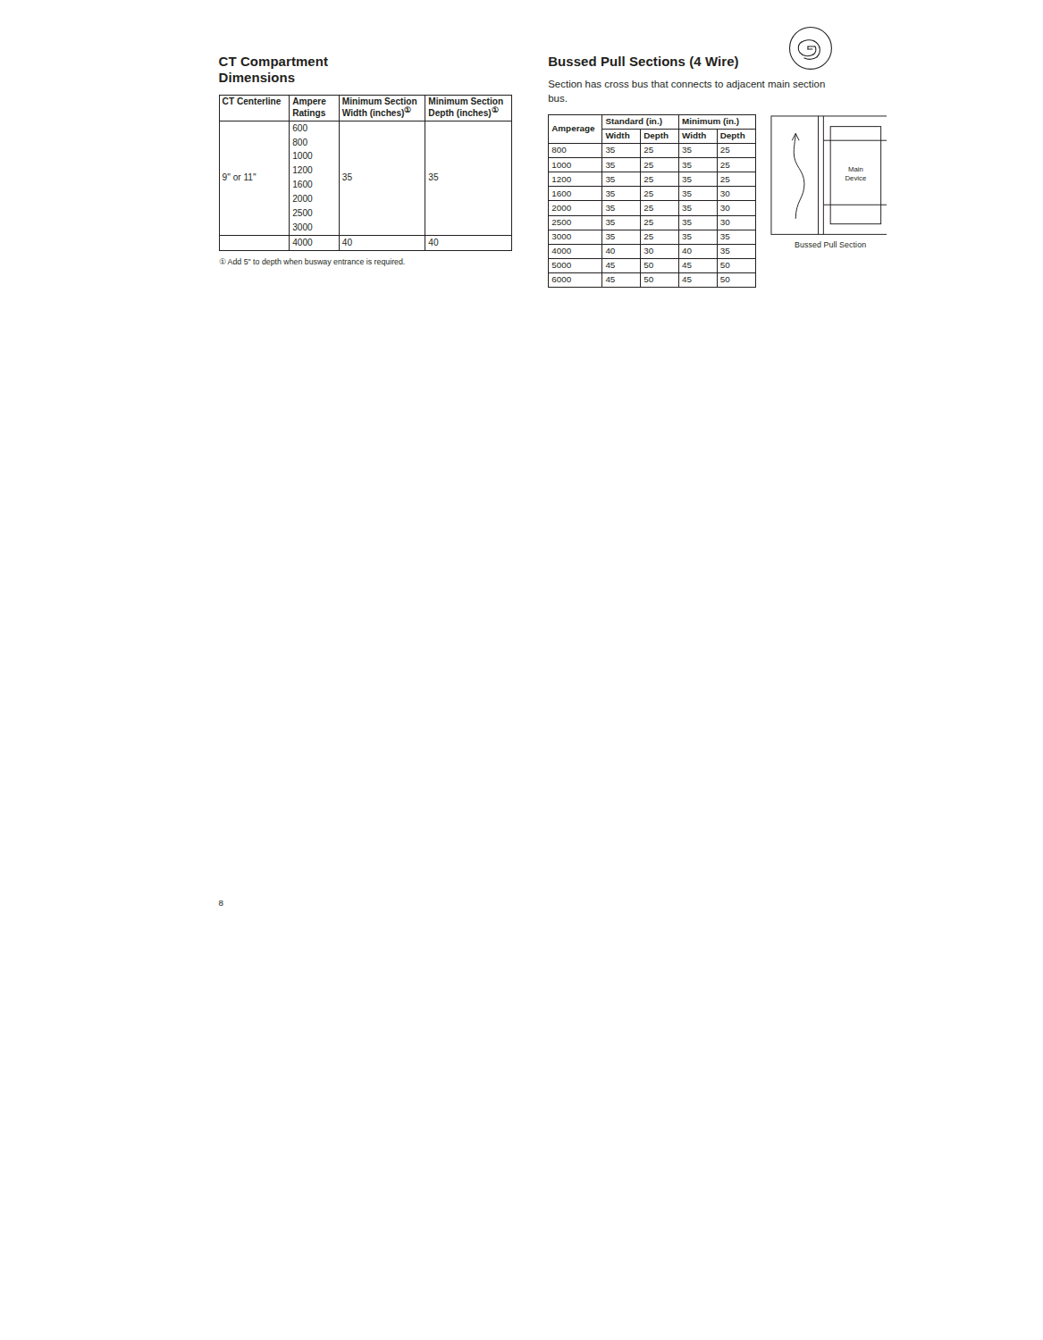CT Compartment
Dimensions
| CT Centerline | Ampere Ratings | Minimum Section Width (inches) ① | Minimum Section Depth (inches) ① |
| --- | --- | --- | --- |
| 9" or 11" | 600 | 35 | 35 |
| 800 |
| 1000 |
| 1200 |
| 1600 |
| 2000 |
| 2500 |
| 3000 |
| | 4000 | 40 | 40 |
① Add 5" to depth when busway entrance is required.
Bussed Pull Sections (4 Wire)
Section has cross bus that connects to adjacent main section bus.
| Amperage | Standard (in.) | Minimum (in.) |
| --- | --- | --- |
| Width | Depth | Width | Depth |
| 800 | 35 | 25 | 35 | 25 |
| 1000 | 35 | 25 | 35 | 25 |
| 1200 | 35 | 25 | 35 | 25 |
| 1600 | 35 | 25 | 35 | 30 |
| 2000 | 35 | 25 | 35 | 30 |
| 2500 | 35 | 25 | 35 | 30 |
| 3000 | 35 | 25 | 35 | 35 |
| 4000 | 40 | 30 | 40 | 35 |
| 5000 | 45 | 50 | 45 | 50 |
| 6000 | 45 | 50 | 45 | 50 |
Main Device
Bussed Pull Section
8